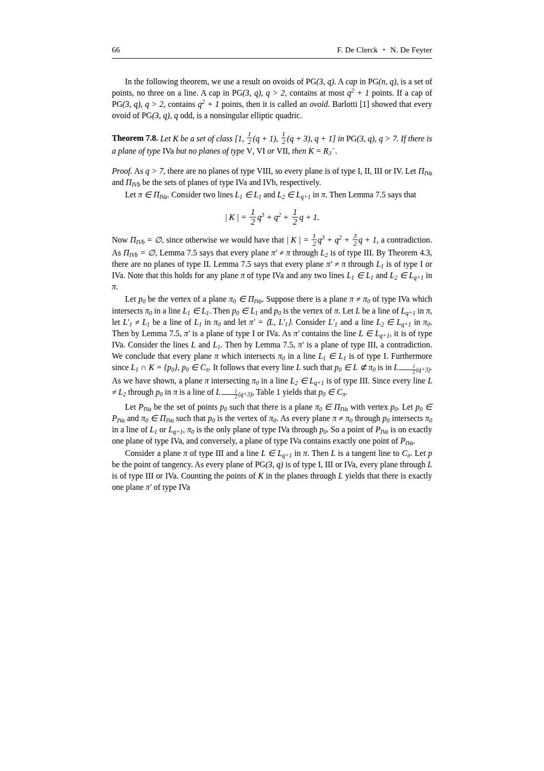66 F. De Clerck • N. De Feyter
In the following theorem, we use a result on ovoids of PG(3, q). A cap in PG(n, q), is a set of points, no three on a line. A cap in PG(3, q), q > 2, contains at most q2 + 1 points. If a cap of PG(3, q), q > 2, contains q2 + 1 points, then it is called an ovoid. Barlotti [1] showed that every ovoid of PG(3, q), q odd, is a nonsingular elliptic quadric.
Theorem 7.8. Let K be a set of class [1, 12(q + 1), 12(q + 3), q + 1] in PG(3, q), q > 7. If there is a plane of type IVa but no planes of type V, VI or VII, then K = R3−.
Proof. As q > 7, there are no planes of type VIII, so every plane is of type I, II, III or IV. Let ΠIVa and ΠIVb be the sets of planes of type IVa and IVb, respectively.
Let π ∈ ΠIVa. Consider two lines L1 ∈ L1 and L2 ∈ Lq+1 in π. Then Lemma 7.5 says that
| K | = 12q3 + q2 + 12q + 1.
Now ΠIVb = ∅, since otherwise we would have that | K | = 12q3 + q2 + 32q + 1, a contradiction. As ΠIVb = ∅, Lemma 7.5 says that every plane π′ ≠ π through L2 is of type III. By Theorem 4.3, there are no planes of type II. Lemma 7.5 says that every plane π′ ≠ π through L1 is of type I or IVa. Note that this holds for any plane π of type IVa and any two lines L1 ∈ L1 and L2 ∈ Lq+1 in π.
Let p0 be the vertex of a plane π0 ∈ ΠIVa. Suppose there is a plane π ≠ π0 of type IVa which intersects π0 in a line L1 ∈ L1. Then p0 ∈ L1 and p0 is the vertex of π. Let L be a line of Lq+1 in π, let L′1 ≠ L1 be a line of L1 in π0 and let π′ = ⟨L, L′1⟩. Consider L′1 and a line L2 ∈ Lq+1 in π0. Then by Lemma 7.5, π′ is a plane of type I or IVa. As π′ contains the line L ∈ Lq+1, it is of type IVa. Consider the lines L and L1. Then by Lemma 7.5, π′ is a plane of type III, a contradiction. We conclude that every plane π which intersects π0 in a line L1 ∈ L1 is of type I. Furthermore since L1 ∩ K = {p0}, p0 ∈ Cπ. It follows that every line L such that p0 ∈ L ⊄ π0 is in L12(q+3). As we have shown, a plane π intersecting π0 in a line L2 ∈ Lq+1 is of type III. Since every line L ≠ L2 through p0 in π is a line of L12(q+3), Table 1 yields that p0 ∈ Cπ.
Let PIVa be the set of points p0 such that there is a plane π0 ∈ ΠIVa with vertex p0. Let p0 ∈ PIVa and π0 ∈ ΠIVa such that p0 is the vertex of π0. As every plane π ≠ π0 through p0 intersects π0 in a line of L1 or Lq+1, π0 is the only plane of type IVa through p0. So a point of PIVa is on exactly one plane of type IVa, and conversely, a plane of type IVa contains exactly one point of PIVa.
Consider a plane π of type III and a line L ∈ Lq+1 in π. Then L is a tangent line to Cπ. Let p be the point of tangency. As every plane of PG(3, q) is of type I, III or IVa, every plane through L is of type III or IVa. Counting the points of K in the planes through L yields that there is exactly one plane π′ of type IVa